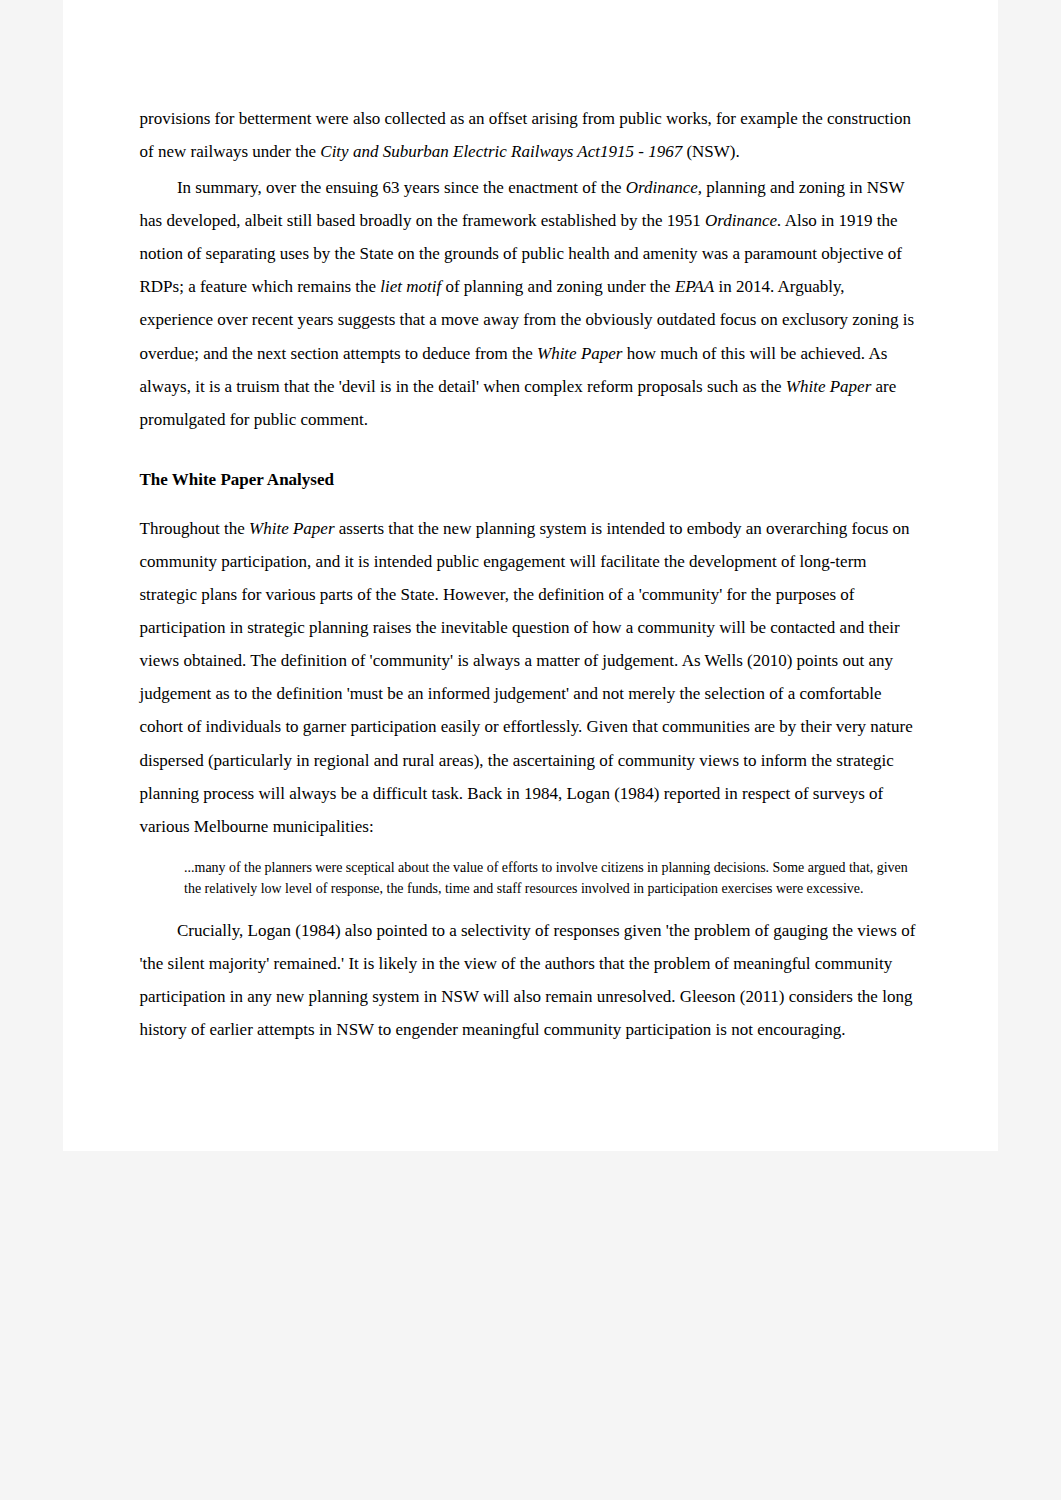provisions for betterment were also collected as an offset arising from public works, for example the construction of new railways under the City and Suburban Electric Railways Act1915 - 1967 (NSW).
In summary, over the ensuing 63 years since the enactment of the Ordinance, planning and zoning in NSW has developed, albeit still based broadly on the framework established by the 1951 Ordinance. Also in 1919 the notion of separating uses by the State on the grounds of public health and amenity was a paramount objective of RDPs; a feature which remains the liet motif of planning and zoning under the EPAA in 2014. Arguably, experience over recent years suggests that a move away from the obviously outdated focus on exclusory zoning is overdue; and the next section attempts to deduce from the White Paper how much of this will be achieved. As always, it is a truism that the 'devil is in the detail' when complex reform proposals such as the White Paper are promulgated for public comment.
The White Paper Analysed
Throughout the White Paper asserts that the new planning system is intended to embody an overarching focus on community participation, and it is intended public engagement will facilitate the development of long-term strategic plans for various parts of the State. However, the definition of a 'community' for the purposes of participation in strategic planning raises the inevitable question of how a community will be contacted and their views obtained. The definition of 'community' is always a matter of judgement. As Wells (2010) points out any judgement as to the definition 'must be an informed judgement' and not merely the selection of a comfortable cohort of individuals to garner participation easily or effortlessly. Given that communities are by their very nature dispersed (particularly in regional and rural areas), the ascertaining of community views to inform the strategic planning process will always be a difficult task. Back in 1984, Logan (1984) reported in respect of surveys of various Melbourne municipalities:
...many of the planners were sceptical about the value of efforts to involve citizens in planning decisions. Some argued that, given the relatively low level of response, the funds, time and staff resources involved in participation exercises were excessive.
Crucially, Logan (1984) also pointed to a selectivity of responses given 'the problem of gauging the views of 'the silent majority' remained.' It is likely in the view of the authors that the problem of meaningful community participation in any new planning system in NSW will also remain unresolved. Gleeson (2011) considers the long history of earlier attempts in NSW to engender meaningful community participation is not encouraging.